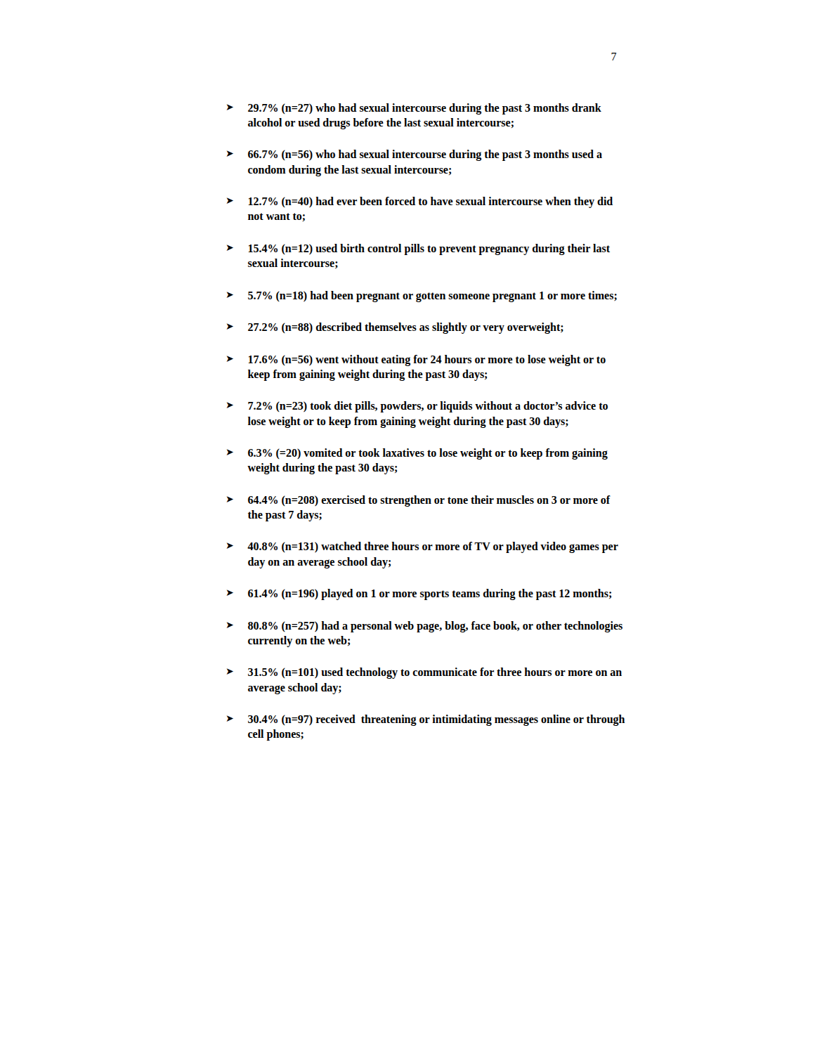7
29.7% (n=27) who had sexual intercourse during the past 3 months drank alcohol or used drugs before the last sexual intercourse;
66.7% (n=56) who had sexual intercourse during the past 3 months used a condom during the last sexual intercourse;
12.7% (n=40) had ever been forced to have sexual intercourse when they did not want to;
15.4% (n=12) used birth control pills to prevent pregnancy during their last sexual intercourse;
5.7% (n=18) had been pregnant or gotten someone pregnant 1 or more times;
27.2% (n=88) described themselves as slightly or very overweight;
17.6% (n=56) went without eating for 24 hours or more to lose weight or to keep from gaining weight during the past 30 days;
7.2% (n=23) took diet pills, powders, or liquids without a doctor’s advice to lose weight or to keep from gaining weight during the past 30 days;
6.3% (=20) vomited or took laxatives to lose weight or to keep from gaining weight during the past 30 days;
64.4% (n=208) exercised to strengthen or tone their muscles on 3 or more of the past 7 days;
40.8% (n=131) watched three hours or more of TV or played video games per day on an average school day;
61.4% (n=196) played on 1 or more sports teams during the past 12 months;
80.8% (n=257) had a personal web page, blog, face book, or other technologies currently on the web;
31.5% (n=101) used technology to communicate for three hours or more on an average school day;
30.4% (n=97) received threatening or intimidating messages online or through cell phones;